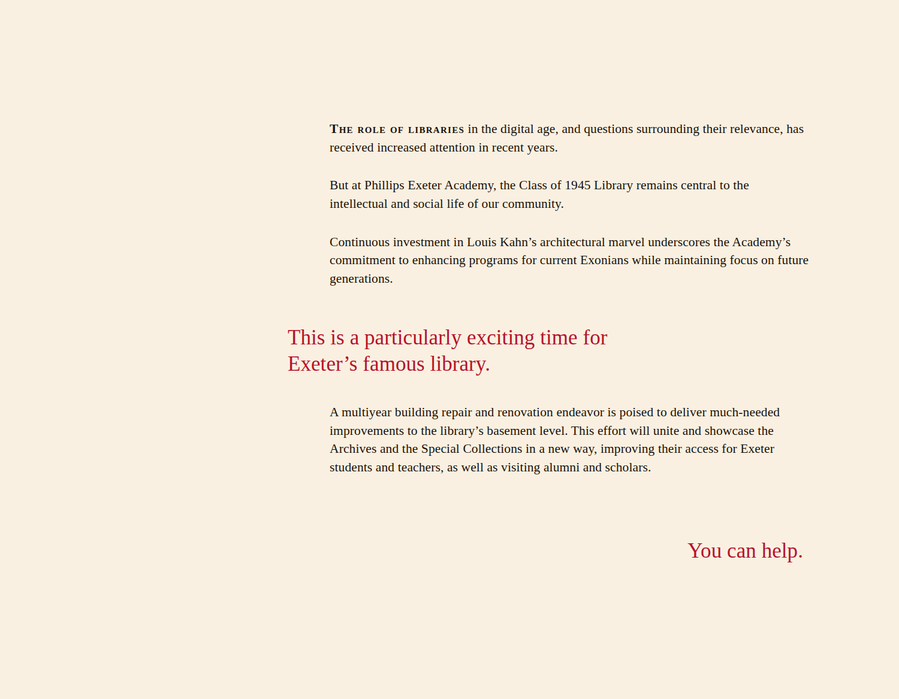The role of libraries in the digital age, and questions surrounding their relevance, has received increased attention in recent years.
But at Phillips Exeter Academy, the Class of 1945 Library remains central to the intellectual and social life of our community.
Continuous investment in Louis Kahn’s architectural marvel underscores the Academy’s commitment to enhancing programs for current Exonians while maintaining focus on future generations.
This is a particularly exciting time for
Exeter’s famous library.
A multiyear building repair and renovation endeavor is poised to deliver much-needed improvements to the library’s basement level. This effort will unite and showcase the Archives and the Special Collections in a new way, improving their access for Exeter students and teachers, as well as visiting alumni and scholars.
You can help.